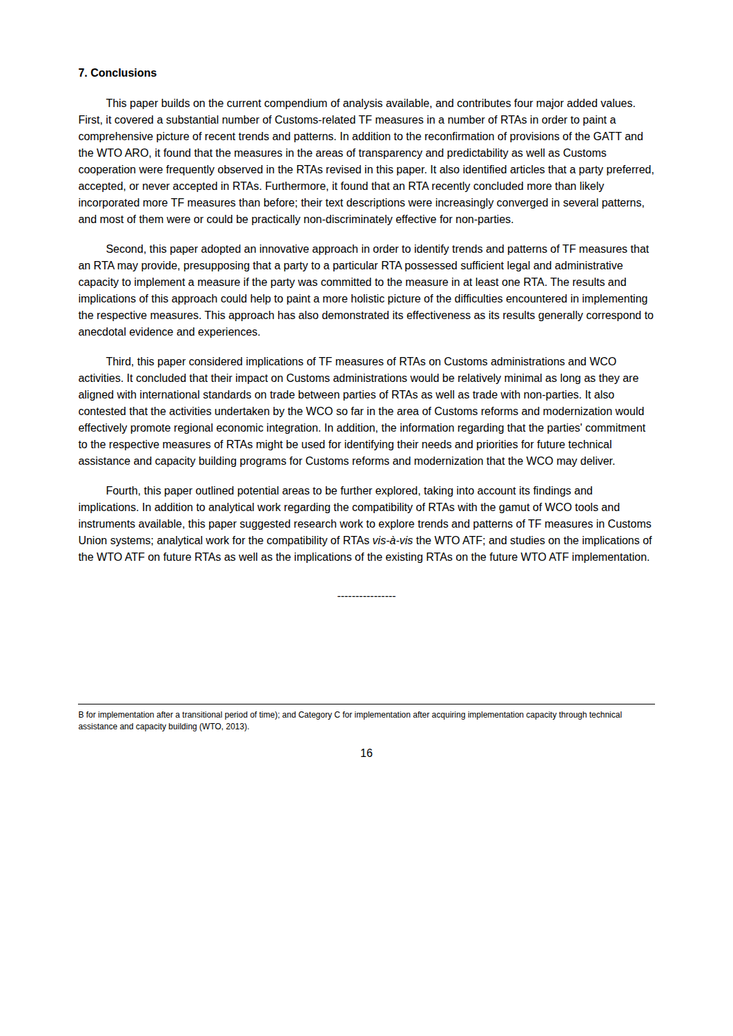7. Conclusions
This paper builds on the current compendium of analysis available, and contributes four major added values. First, it covered a substantial number of Customs-related TF measures in a number of RTAs in order to paint a comprehensive picture of recent trends and patterns. In addition to the reconfirmation of provisions of the GATT and the WTO ARO, it found that the measures in the areas of transparency and predictability as well as Customs cooperation were frequently observed in the RTAs revised in this paper. It also identified articles that a party preferred, accepted, or never accepted in RTAs. Furthermore, it found that an RTA recently concluded more than likely incorporated more TF measures than before; their text descriptions were increasingly converged in several patterns, and most of them were or could be practically non-discriminately effective for non-parties.
Second, this paper adopted an innovative approach in order to identify trends and patterns of TF measures that an RTA may provide, presupposing that a party to a particular RTA possessed sufficient legal and administrative capacity to implement a measure if the party was committed to the measure in at least one RTA. The results and implications of this approach could help to paint a more holistic picture of the difficulties encountered in implementing the respective measures. This approach has also demonstrated its effectiveness as its results generally correspond to anecdotal evidence and experiences.
Third, this paper considered implications of TF measures of RTAs on Customs administrations and WCO activities. It concluded that their impact on Customs administrations would be relatively minimal as long as they are aligned with international standards on trade between parties of RTAs as well as trade with non-parties. It also contested that the activities undertaken by the WCO so far in the area of Customs reforms and modernization would effectively promote regional economic integration. In addition, the information regarding that the parties' commitment to the respective measures of RTAs might be used for identifying their needs and priorities for future technical assistance and capacity building programs for Customs reforms and modernization that the WCO may deliver.
Fourth, this paper outlined potential areas to be further explored, taking into account its findings and implications. In addition to analytical work regarding the compatibility of RTAs with the gamut of WCO tools and instruments available, this paper suggested research work to explore trends and patterns of TF measures in Customs Union systems; analytical work for the compatibility of RTAs vis-à-vis the WTO ATF; and studies on the implications of the WTO ATF on future RTAs as well as the implications of the existing RTAs on the future WTO ATF implementation.
----------------
B for implementation after a transitional period of time); and Category C for implementation after acquiring implementation capacity through technical assistance and capacity building (WTO, 2013).
16